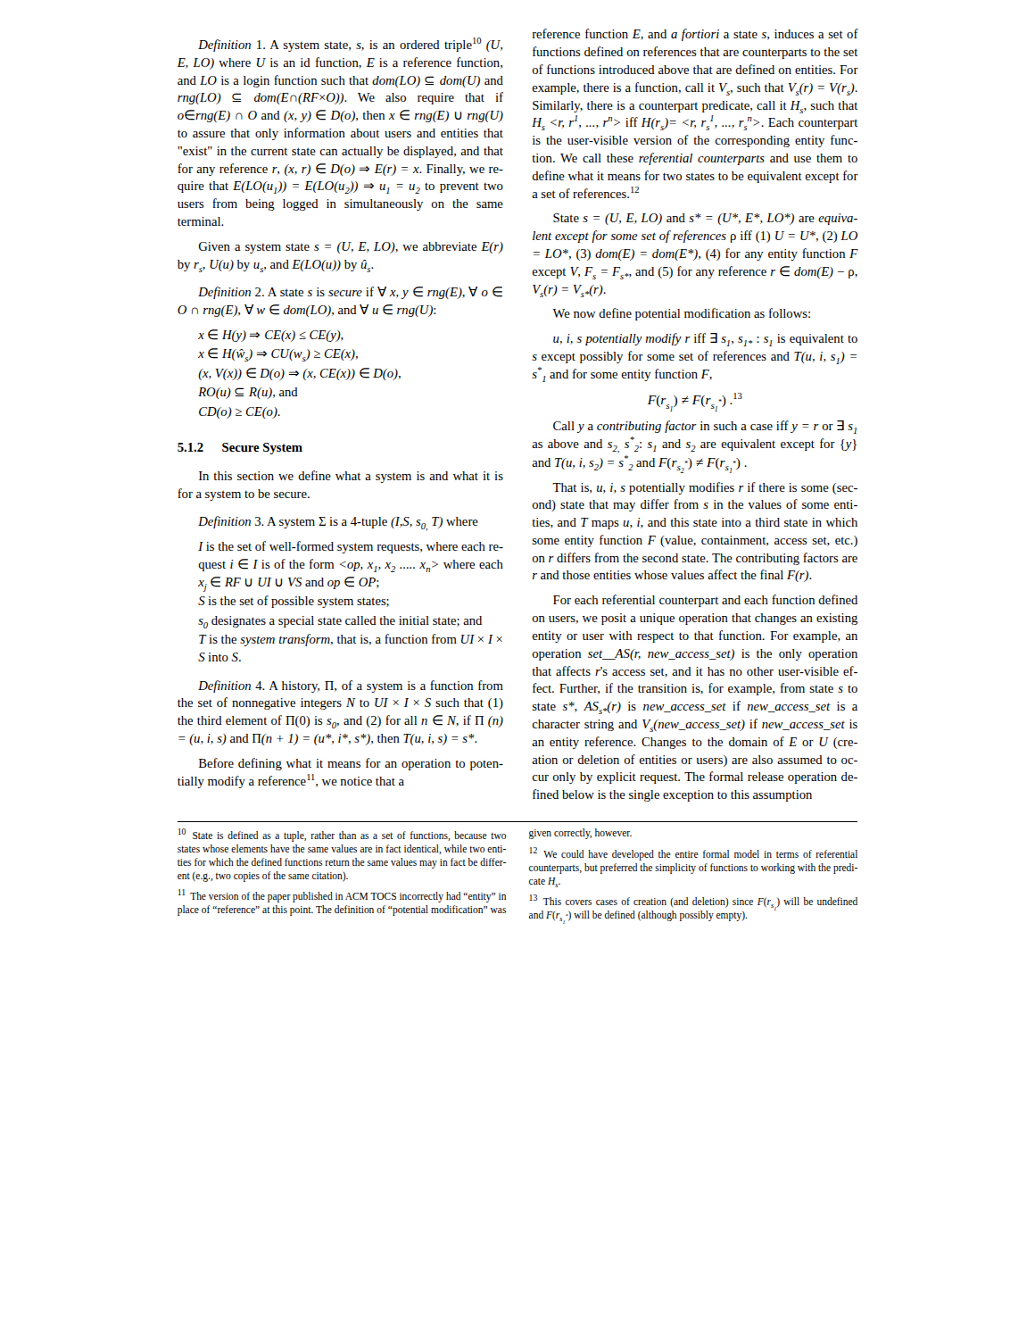Definition 1. A system state, s, is an ordered triple10 (U, E, LO) where U is an id function, E is a reference function, and LO is a login function such that dom(LO) ⊆ dom(U) and rng(LO) ⊆ dom(E∩(RF×O)). We also require that if o∈rng(E) ∩ O and (x, y) ∈ D(o), then x ∈ rng(E) ∪ rng(U) to assure that only information about users and entities that "exist" in the current state can actually be displayed, and that for any reference r, (x, r) ∈ D(o) ⇒ E(r) = x. Finally, we require that E(LO(u1)) = E(LO(u2)) ⇒ u1 = u2 to prevent two users from being logged in simultaneously on the same terminal.
Given a system state s = (U, E, LO), we abbreviate E(r) by rs, U(u) by us, and E(LO(u)) by ûs.
Definition 2. A state s is secure if ∀ x, y ∈ rng(E), ∀ o ∈ O ∩ rng(E), ∀ w ∈ dom(LO), and ∀ u ∈ rng(U):
x ∈ H(y) ⇒ CE(x) ≤ CE(y),
x ∈ H(ŵs) ⇒ CU(ws) ≥ CE(x),
(x, V(x)) ∈ D(o) ⇒ (x, CE(x)) ∈ D(o),
RO(u) ⊆ R(u), and
CD(o) ≥ CE(o).
5.1.2 Secure System
In this section we define what a system is and what it is for a system to be secure.
Definition 3. A system Σ is a 4-tuple (I,S, s0, T) where
I is the set of well-formed system requests, where each request i ∈ I is of the form <op, x1, x2 ..... xn> where each xj ∈ RF ∪ UI ∪ VS and op ∈ OP;
S is the set of possible system states;
s0 designates a special state called the initial state; and
T is the system transform, that is, a function from UI × I × S into S.
Definition 4. A history, Π, of a system is a function from the set of nonnegative integers N to UI × I × S such that (1) the third element of Π(0) is s0, and (2) for all n ∈ N, if Π (n) = (u, i, s) and Π(n + 1) = (u*, i*, s*), then T(u, i, s) = s*.
Before defining what it means for an operation to potentially modify a reference11, we notice that a
reference function E, and a fortiori a state s, induces a set of functions defined on references that are counterparts to the set of functions introduced above that are defined on entities. For example, there is a function, call it Vs, such that Vs(r) = V(rs). Similarly, there is a counterpart predicate, call it Hs, such that Hs <r, r1, ..., rn> iff H(rs)= <r, rs1, ..., rsn>. Each counterpart is the user-visible version of the corresponding entity function. We call these referential counterparts and use them to define what it means for two states to be equivalent except for a set of references.12
State s = (U, E, LO) and s* = (U*, E*, LO*) are equivalent except for some set of references ρ iff (1) U = U*, (2) LO = LO*, (3) dom(E) = dom(E*), (4) for any entity function F except V, Fs = Fs*, and (5) for any reference r ∈ dom(E) − ρ, Vs(r) = Vs*(r).
We now define potential modification as follows:
u, i, s potentially modify r iff ∃ s1, s1* : s1 is equivalent to s except possibly for some set of references and T(u, i, s1) = s*1 and for some entity function F,
F(rs1) ≠ F(rs1*) .13
Call y a contributing factor in such a case iff y = r or ∃ s1 as above and s2, s*2: s1 and s2 are equivalent except for {y} and T(u, i, s2) = s*2 and F(rs2*) ≠ F(rs1*) .
That is, u, i, s potentially modifies r if there is some (second) state that may differ from s in the values of some entities, and T maps u, i, and this state into a third state in which some entity function F (value, containment, access set, etc.) on r differs from the second state. The contributing factors are r and those entities whose values affect the final F(r).
For each referential counterpart and each function defined on users, we posit a unique operation that changes an existing entity or user with respect to that function. For example, an operation set__AS(r, new_access_set) is the only operation that affects r's access set, and it has no other user-visible effect. Further, if the transition is, for example, from state s to state s*, ASs*(r) is new_access_set if new_access_set is a character string and Vs(new_access_set) if new_access_set is an entity reference. Changes to the domain of E or U (creation or deletion of entities or users) are also assumed to occur only by explicit request. The formal release operation defined below is the single exception to this assumption
10 State is defined as a tuple, rather than as a set of functions, because two states whose elements have the same values are in fact identical, while two entities for which the defined functions return the same values may in fact be different (e.g., two copies of the same citation).
11 The version of the paper published in ACM TOCS incorrectly had “entity” in place of “reference” at this point. The definition of “potential modification” was given correctly, however.
12 We could have developed the entire formal model in terms of referential counterparts, but preferred the simplicity of functions to working with the predicate Hs.
13 This covers cases of creation (and deletion) since F(rs1) will be undefined and F(rs1*) will be defined (although possibly empty).